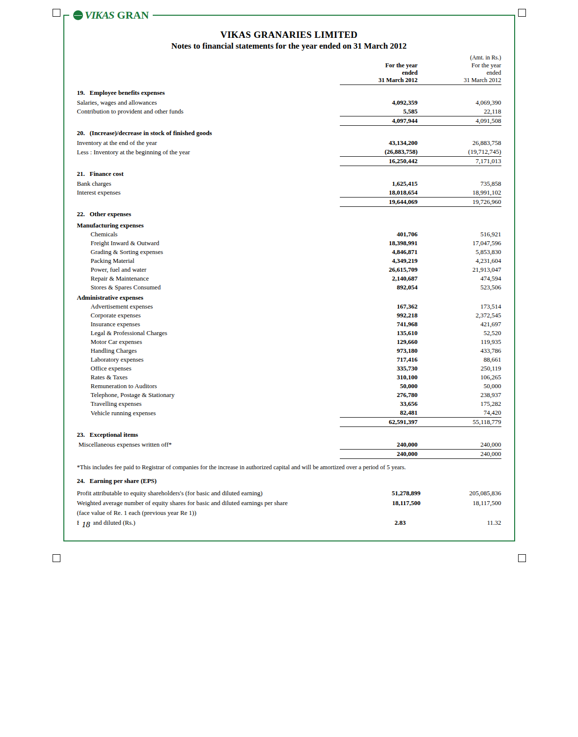VIKASGRAN
VIKAS GRANARIES LIMITED
Notes to financial statements for the year ended on 31 March 2012
(Amt. in Rs.)
| | For the year ended 31 March 2012 | For the year ended 31 March 2012 |
| 19. Employee benefits expenses | | |
| Salaries, wages and allowances | 4,092,359 | 4,069,390 |
| Contribution to provident and other funds | 5,585 | 22,118 |
| | 4,097,944 | 4,091,508 |
| 20. (Increase)/decrease in stock of finished goods | | |
| Inventory at the end of the year | 43,134,200 | 26,883,758 |
| Less : Inventory at the beginning of the year | (26,883,758) | (19,712,745) |
| | 16,250,442 | 7,171,013 |
| 21. Finance cost | | |
| Bank charges | 1,625,415 | 735,858 |
| Interest expenses | 18,018,654 | 18,991,102 |
| | 19,644,069 | 19,726,960 |
| 22. Other expenses | | |
| Manufacturing expenses | | |
| Chemicals | 401,706 | 516,921 |
| Freight Inward & Outward | 18,398,991 | 17,047,596 |
| Grading & Sorting expenses | 4,846,871 | 5,853,830 |
| Packing Material | 4,349,219 | 4,231,604 |
| Power, fuel and water | 26,615,709 | 21,913,047 |
| Repair & Maintenance | 2,140,687 | 474,594 |
| Stores & Spares Consumed | 892,054 | 523,506 |
| Administrative expenses | | |
| Advertisement expenses | 167,362 | 173,514 |
| Corporate expenses | 992,218 | 2,372,545 |
| Insurance expenses | 741,968 | 421,697 |
| Legal & Professional Charges | 135,610 | 52,520 |
| Motor Car expenses | 129,660 | 119,935 |
| Handling Charges | 973,180 | 433,786 |
| Laboratory expenses | 717,416 | 88,661 |
| Office expenses | 335,730 | 250,119 |
| Rates & Taxes | 310,100 | 106,265 |
| Remuneration to Auditors | 50,000 | 50,000 |
| Telephone, Postage & Stationary | 276,780 | 238,937 |
| Travelling expenses | 33,656 | 175,282 |
| Vehicle running expenses | 82,481 | 74,420 |
| | 62,591,397 | 55,118,779 |
| 23. Exceptional items | | |
| Miscellaneous expenses written off* | 240,000 | 240,000 |
| | 240,000 | 240,000 |
*This includes fee paid to Registrar of companies for the increase in authorized capital and will be amortized over a period of 5 years.
24. Earning per share (EPS)
| Profit attributable to equity shareholders's (for basic and diluted earning) | 51,278,899 | 205,085,836 |
| Weighted average number of equity shares for basic and diluted earnings per share | 18,117,500 | 18,117,500 |
| (face value of Re. 1 each (previous year Re 1)) | | |
| Basic and diluted (Rs.) | 2.83 | 11.32 |
18